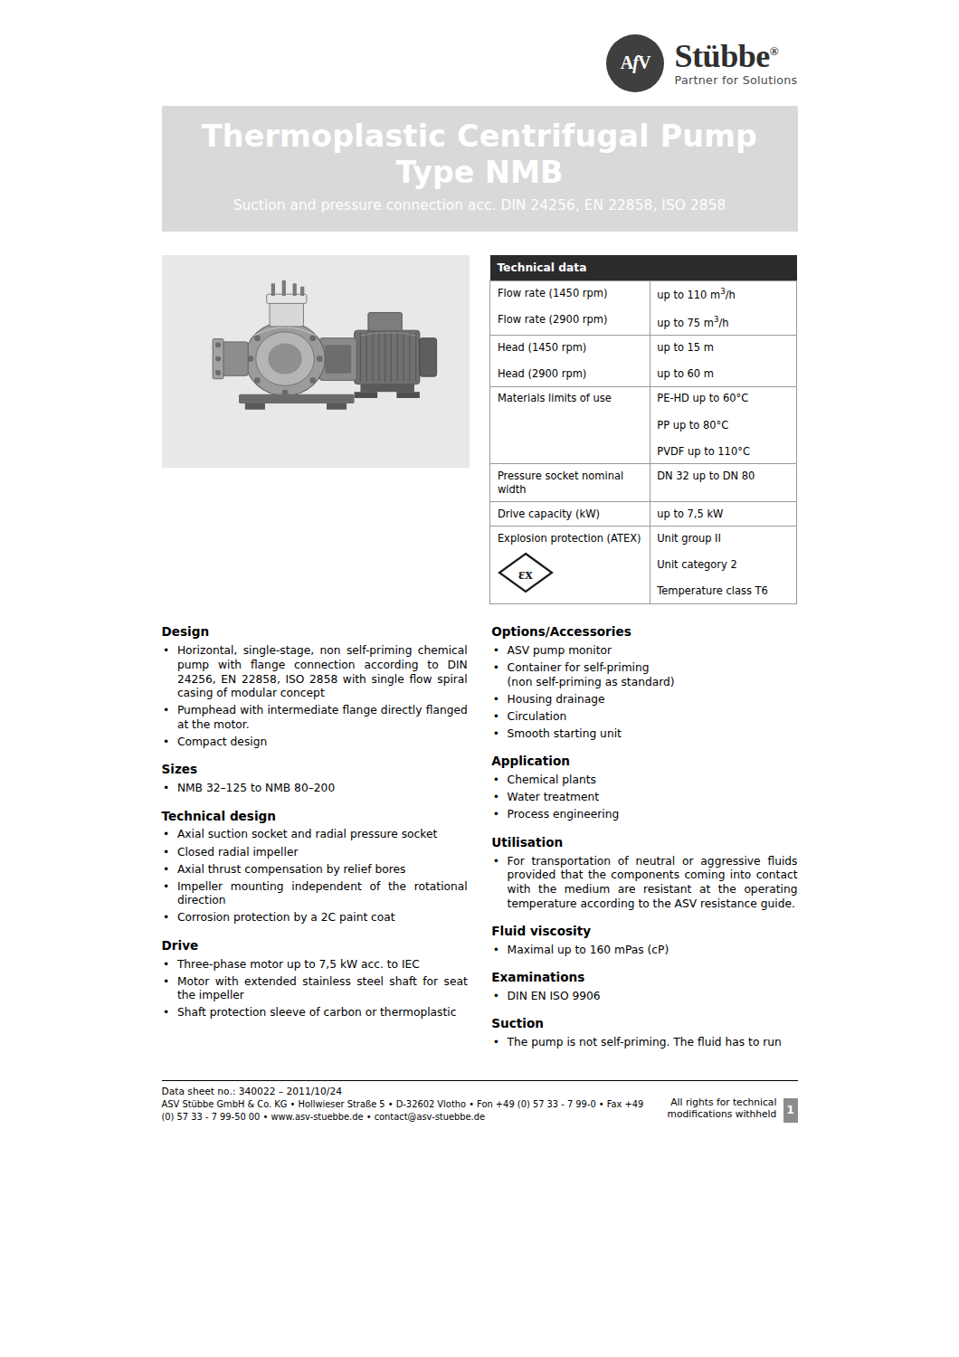Af V
Stübbe®
Partner for Solutions
Thermoplastic Centrifugal Pump
Type NMB
Suction and pressure connection acc. DIN 24256, EN 22858, ISO 2858
| Technical data |
| --- |
| Flow rate (1450 rpm) Flow rate (2900 rpm) | up to 110 m 3 /h up to 75 m 3 /h |
| Head (1450 rpm) Head (2900 rpm) | up to 15 m up to 60 m |
| Materials limits of use | PE-HD up to 60°C PP up to 80°C PVDF up to 110°C |
| Pressure socket nominal width | DN 32 up to DN 80 |
| Drive capacity (kW) | up to 7,5 kW |
| Explosion protection (ATEX) εx | Unit group II Unit category 2 Temperature class T6 |
Design
Horizontal, single-stage, non self-priming chemical pump with flange connection according to DIN 24256, EN 22858, ISO 2858 with single flow spiral casing of modular concept
Pumphead with intermediate flange directly flanged at the motor.
Compact design
Sizes
NMB 32–125 to NMB 80–200
Technical design
Axial suction socket and radial pressure socket
Closed radial impeller
Axial thrust compensation by relief bores
Impeller mounting independent of the rotational direction
Corrosion protection by a 2C paint coat
Drive
Three-phase motor up to 7,5 kW acc. to IEC
Motor with extended stainless steel shaft for seat the impeller
Shaft protection sleeve of carbon or thermoplastic
Options/Accessories
ASV pump monitor
Container for self-priming
(non self-priming as standard)
Housing drainage
Circulation
Smooth starting unit
Application
Chemical plants
Water treatment
Process engineering
Utilisation
For transportation of neutral or aggressive fluids provided that the components coming into contact with the medium are resistant at the operating temperature according to the ASV resistance guide.
Fluid viscosity
Maximal up to 160 mPas (cP)
Examinations
DIN EN ISO 9906
Suction
The pump is not self-priming. The fluid has to run
Data sheet no.: 340022 – 2011/10/24
ASV Stübbe GmbH & Co. KG • Hollwieser Straße 5 • D-32602 Vlotho • Fon +49 (0) 57 33 - 7 99-0 • Fax +49 (0) 57 33 - 7 99-50 00 • www.asv-stuebbe.de • contact@asv-stuebbe.de
All rights for technical modifications withheld
1